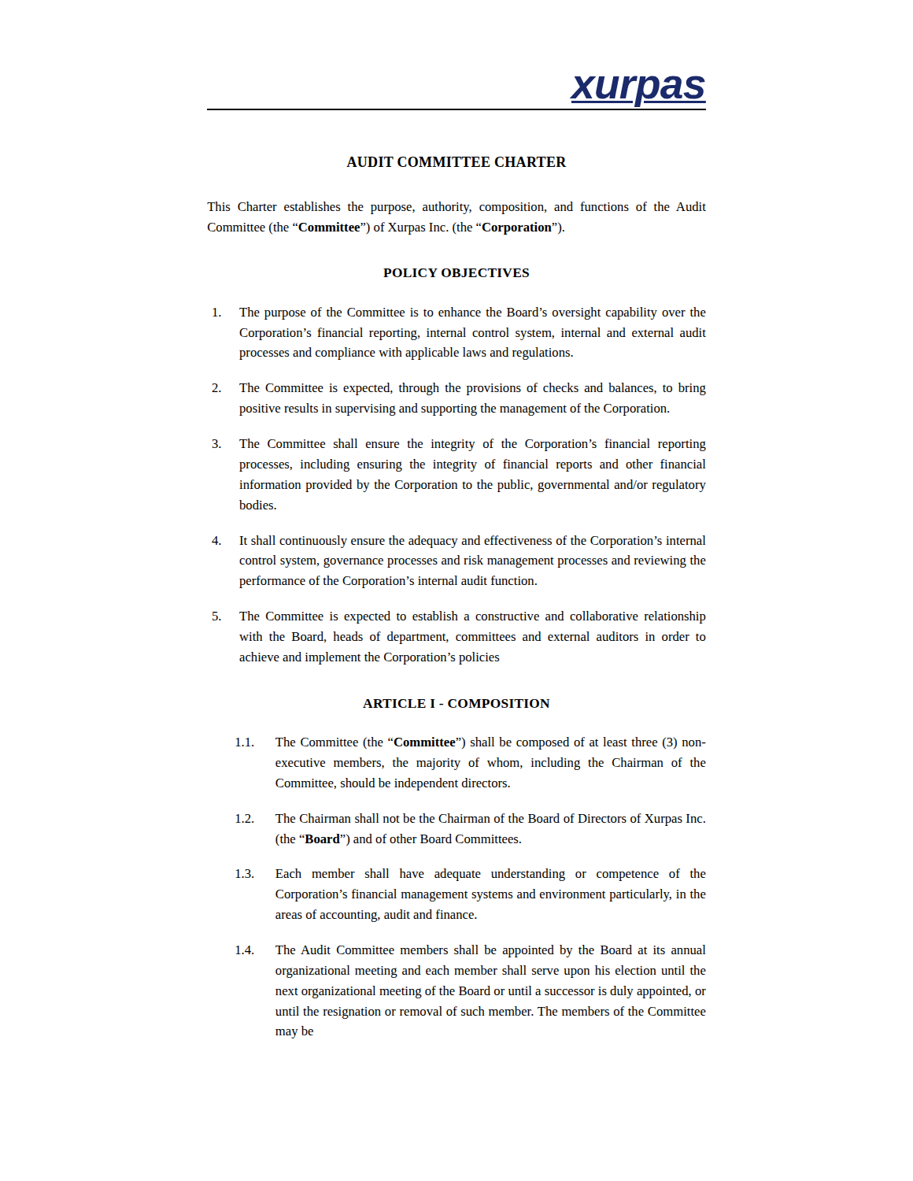xurpas
AUDIT COMMITTEE CHARTER
This Charter establishes the purpose, authority, composition, and functions of the Audit Committee (the “Committee”) of Xurpas Inc. (the “Corporation”).
POLICY OBJECTIVES
The purpose of the Committee is to enhance the Board’s oversight capability over the Corporation’s financial reporting, internal control system, internal and external audit processes and compliance with applicable laws and regulations.
The Committee is expected, through the provisions of checks and balances, to bring positive results in supervising and supporting the management of the Corporation.
The Committee shall ensure the integrity of the Corporation’s financial reporting processes, including ensuring the integrity of financial reports and other financial information provided by the Corporation to the public, governmental and/or regulatory bodies.
It shall continuously ensure the adequacy and effectiveness of the Corporation’s internal control system, governance processes and risk management processes and reviewing the performance of the Corporation’s internal audit function.
The Committee is expected to establish a constructive and collaborative relationship with the Board, heads of department, committees and external auditors in order to achieve and implement the Corporation’s policies
ARTICLE I - COMPOSITION
The Committee (the “Committee”) shall be composed of at least three (3) non-executive members, the majority of whom, including the Chairman of the Committee, should be independent directors.
The Chairman shall not be the Chairman of the Board of Directors of Xurpas Inc. (the “Board”) and of other Board Committees.
Each member shall have adequate understanding or competence of the Corporation’s financial management systems and environment particularly, in the areas of accounting, audit and finance.
The Audit Committee members shall be appointed by the Board at its annual organizational meeting and each member shall serve upon his election until the next organizational meeting of the Board or until a successor is duly appointed, or until the resignation or removal of such member. The members of the Committee may be